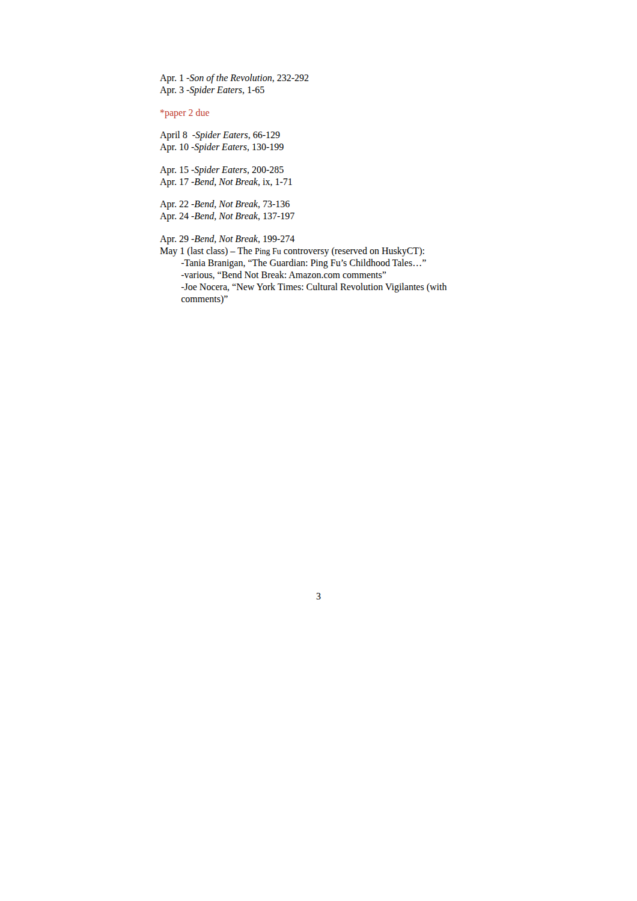Apr. 1 -Son of the Revolution, 232-292
Apr. 3 -Spider Eaters, 1-65
*paper 2 due
April 8 -Spider Eaters, 66-129
Apr. 10 -Spider Eaters, 130-199
Apr. 15 -Spider Eaters, 200-285
Apr. 17 -Bend, Not Break, ix, 1-71
Apr. 22 -Bend, Not Break, 73-136
Apr. 24 -Bend, Not Break, 137-197
Apr. 29 -Bend, Not Break, 199-274
May 1 (last class) – The Ping Fu controversy (reserved on HuskyCT):
-Tania Branigan, “The Guardian: Ping Fu’s Childhood Tales…”
-various, “Bend Not Break: Amazon.com comments”
-Joe Nocera, “New York Times: Cultural Revolution Vigilantes (with comments)”
3